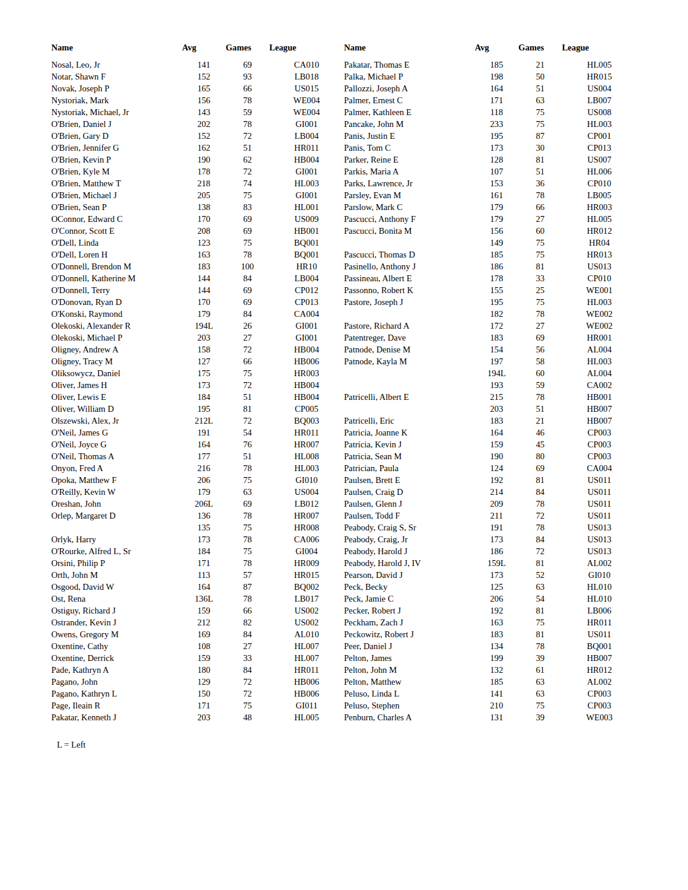| Name | Avg | Games | League | Name | Avg | Games | League |
| --- | --- | --- | --- | --- | --- | --- | --- |
| Nosal, Leo, Jr | 141 | 69 | CA010 | Pakatar, Thomas E | 185 | 21 | HL005 |
| Notar, Shawn F | 152 | 93 | LB018 | Palka, Michael P | 198 | 50 | HR015 |
| Novak, Joseph P | 165 | 66 | US015 | Pallozzi, Joseph A | 164 | 51 | US004 |
| Nystoriak, Mark | 156 | 78 | WE004 | Palmer, Ernest C | 171 | 63 | LB007 |
| Nystoriak, Michael, Jr | 143 | 59 | WE004 | Palmer, Kathleen E | 118 | 75 | US008 |
| O'Brien, Daniel J | 202 | 78 | GI001 | Pancake, John M | 233 | 75 | HL003 |
| O'Brien, Gary D | 152 | 72 | LB004 | Panis, Justin E | 195 | 87 | CP001 |
| O'Brien, Jennifer G | 162 | 51 | HR011 | Panis, Tom C | 173 | 30 | CP013 |
| O'Brien, Kevin P | 190 | 62 | HB004 | Parker, Reine E | 128 | 81 | US007 |
| O'Brien, Kyle M | 178 | 72 | GI001 | Parkis, Maria A | 107 | 51 | HL006 |
| O'Brien, Matthew T | 218 | 74 | HL003 | Parks, Lawrence, Jr | 153 | 36 | CP010 |
| O'Brien, Michael J | 205 | 75 | GI001 | Parsley, Evan M | 161 | 78 | LB005 |
| O'Brien, Sean P | 138 | 83 | HL001 | Parslow, Mark C | 179 | 66 | HR003 |
| OConnor, Edward C | 170 | 69 | US009 | Pascucci, Anthony F | 179 | 27 | HL005 |
| O'Connor, Scott E | 208 | 69 | HB001 | Pascucci, Bonita M | 156 | 60 | HR012 |
| O'Dell, Linda | 123 | 75 | BQ001 | | 149 | 75 | HR04 |
| O'Dell, Loren H | 163 | 78 | BQ001 | Pascucci, Thomas D | 185 | 75 | HR013 |
| O'Donnell, Brendon M | 183 | 100 | HR10 | Pasinello, Anthony J | 186 | 81 | US013 |
| O'Donnell, Katherine M | 144 | 84 | LB004 | Passineau, Albert E | 178 | 33 | CP010 |
| O'Donnell, Terry | 144 | 69 | CP012 | Passonno, Robert K | 155 | 25 | WE001 |
| O'Donovan, Ryan D | 170 | 69 | CP013 | Pastore, Joseph J | 195 | 75 | HL003 |
| O'Konski, Raymond | 179 | 84 | CA004 | | 182 | 78 | WE002 |
| Olekoski, Alexander R | 194L | 26 | GI001 | Pastore, Richard A | 172 | 27 | WE002 |
| Olekoski, Michael P | 203 | 27 | GI001 | Patentreger, Dave | 183 | 69 | HR001 |
| Oligney, Andrew A | 158 | 72 | HB004 | Patnode, Denise M | 154 | 56 | AL004 |
| Oligney, Tracy M | 127 | 66 | HB006 | Patnode, Kayla M | 197 | 58 | HL003 |
| Oliksowycz, Daniel | 175 | 75 | HR003 | | 194L | 60 | AL004 |
| Oliver, James H | 173 | 72 | HB004 | | 193 | 59 | CA002 |
| Oliver, Lewis E | 184 | 51 | HB004 | Patricelli, Albert E | 215 | 78 | HB001 |
| Oliver, William D | 195 | 81 | CP005 | | 203 | 51 | HB007 |
| Olszewski, Alex, Jr | 212L | 72 | BQ003 | Patricelli, Eric | 183 | 21 | HB007 |
| O'Neil, James G | 191 | 54 | HR011 | Patricia, Joanne K | 164 | 46 | CP003 |
| O'Neil, Joyce G | 164 | 76 | HR007 | Patricia, Kevin J | 159 | 45 | CP003 |
| O'Neil, Thomas A | 177 | 51 | HL008 | Patricia, Sean M | 190 | 80 | CP003 |
| Onyon, Fred A | 216 | 78 | HL003 | Patrician, Paula | 124 | 69 | CA004 |
| Opoka, Matthew F | 206 | 75 | GI010 | Paulsen, Brett E | 192 | 81 | US011 |
| O'Reilly, Kevin W | 179 | 63 | US004 | Paulsen, Craig D | 214 | 84 | US011 |
| Oreshan, John | 206L | 69 | LB012 | Paulsen, Glenn J | 209 | 78 | US011 |
| Orlep, Margaret D | 136 | 78 | HR007 | Paulsen, Todd F | 211 | 72 | US011 |
| | 135 | 75 | HR008 | Peabody, Craig S, Sr | 191 | 78 | US013 |
| Orlyk, Harry | 173 | 78 | CA006 | Peabody, Craig, Jr | 173 | 84 | US013 |
| O'Rourke, Alfred L, Sr | 184 | 75 | GI004 | Peabody, Harold J | 186 | 72 | US013 |
| Orsini, Philip P | 171 | 78 | HR009 | Peabody, Harold J, IV | 159L | 81 | AL002 |
| Orth, John M | 113 | 57 | HR015 | Pearson, David J | 173 | 52 | GI010 |
| Osgood, David W | 164 | 87 | BQ002 | Peck, Becky | 125 | 63 | HL010 |
| Ost, Rena | 136L | 78 | LB017 | Peck, Jamie C | 206 | 54 | HL010 |
| Ostiguy, Richard J | 159 | 66 | US002 | Pecker, Robert J | 192 | 81 | LB006 |
| Ostrander, Kevin J | 212 | 82 | US002 | Peckham, Zach J | 163 | 75 | HR011 |
| Owens, Gregory M | 169 | 84 | AL010 | Peckowitz, Robert J | 183 | 81 | US011 |
| Oxentine, Cathy | 108 | 27 | HL007 | Peer, Daniel J | 134 | 78 | BQ001 |
| Oxentine, Derrick | 159 | 33 | HL007 | Pelton, James | 199 | 39 | HB007 |
| Pade, Kathryn A | 180 | 84 | HR011 | Pelton, John M | 132 | 61 | HR012 |
| Pagano, John | 129 | 72 | HB006 | Pelton, Matthew | 185 | 63 | AL002 |
| Pagano, Kathryn L | 150 | 72 | HB006 | Peluso, Linda L | 141 | 63 | CP003 |
| Page, Ileain R | 171 | 75 | GI011 | Peluso, Stephen | 210 | 75 | CP003 |
| Pakatar, Kenneth J | 203 | 48 | HL005 | Penburn, Charles A | 131 | 39 | WE003 |
L = Left